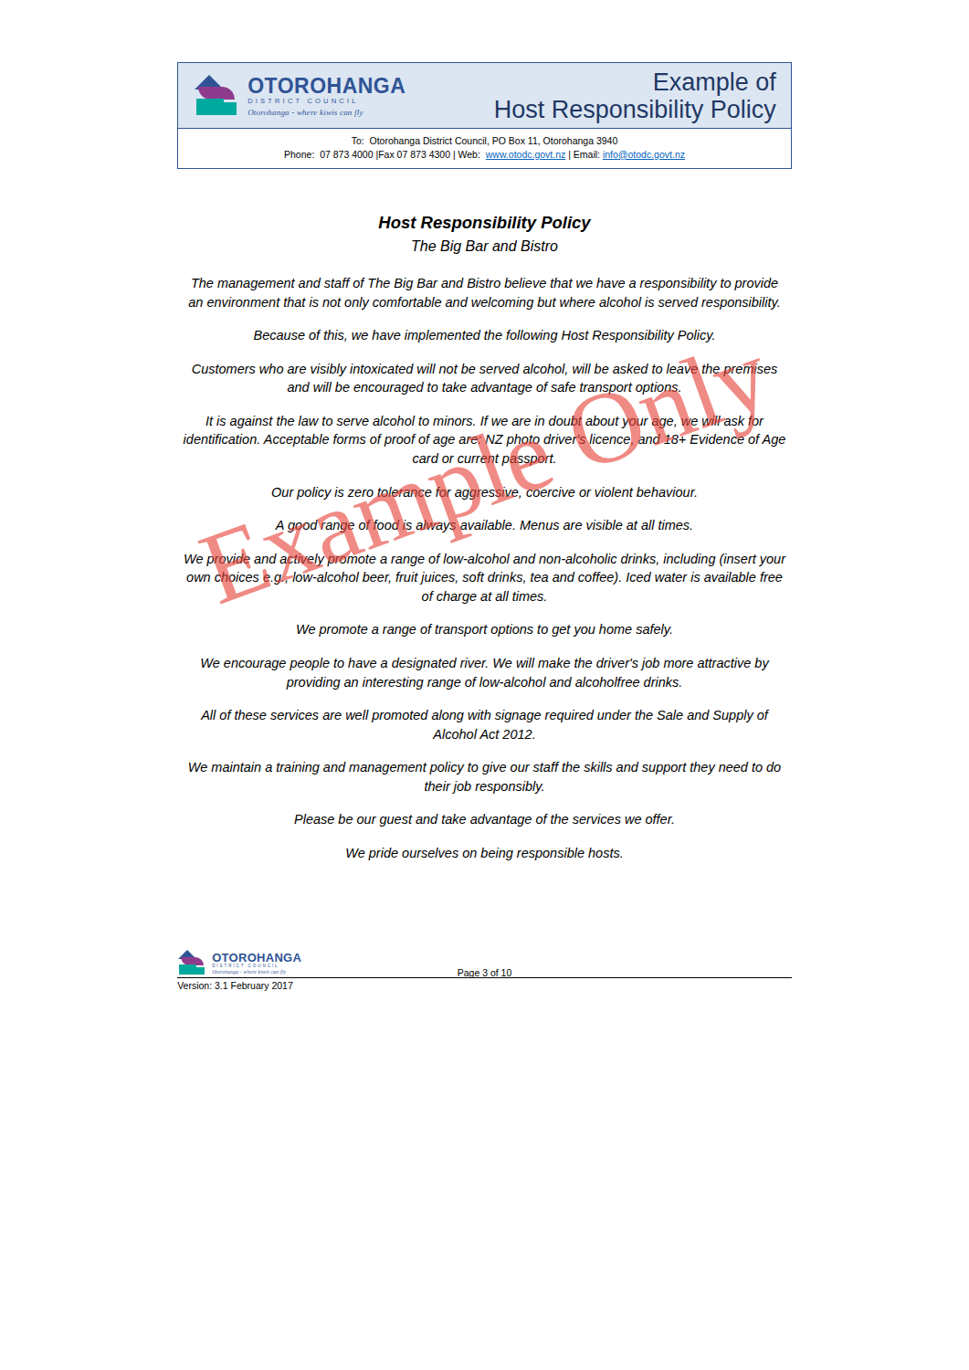OTOROHANGA
DISTRICT COUNCIL
Otorohanga - where kiwis can fly
Example of
Host Responsibility Policy
To: Otorohanga District Council, PO Box 11, Otorohanga 3940
Phone: 07 873 4000 |Fax 07 873 4300 | Web: www.otodc.govt.nz | Email: info@otodc.govt.nz
Host Responsibility Policy
The Big Bar and Bistro
The management and staff of The Big Bar and Bistro believe that we have a responsibility to provide an environment that is not only comfortable and welcoming but where alcohol is served responsibility.
Because of this, we have implemented the following Host Responsibility Policy.
Customers who are visibly intoxicated will not be served alcohol, will be asked to leave the premises and will be encouraged to take advantage of safe transport options.
It is against the law to serve alcohol to minors. If we are in doubt about your age, we will ask for identification. Acceptable forms of proof of age are: NZ photo driver's licence, and 18+ Evidence of Age card or current passport.
Our policy is zero tolerance for aggressive, coercive or violent behaviour.
A good range of food is always available. Menus are visible at all times.
We provide and actively promote a range of low-alcohol and non-alcoholic drinks, including (insert your own choices e.g., low-alcohol beer, fruit juices, soft drinks, tea and coffee). Iced water is available free of charge at all times.
We promote a range of transport options to get you home safely.
We encourage people to have a designated river. We will make the driver's job more attractive by providing an interesting range of low-alcohol and alcoholfree drinks.
All of these services are well promoted along with signage required under the Sale and Supply of Alcohol Act 2012.
We maintain a training and management policy to give our staff the skills and support they need to do their job responsibly.
Please be our guest and take advantage of the services we offer.
We pride ourselves on being responsible hosts.
Example Only
OTOROHANGA
DISTRICT COUNCIL
Otorohanga - where kiwis can fly
Page 3 of 10
Version: 3.1 February 2017